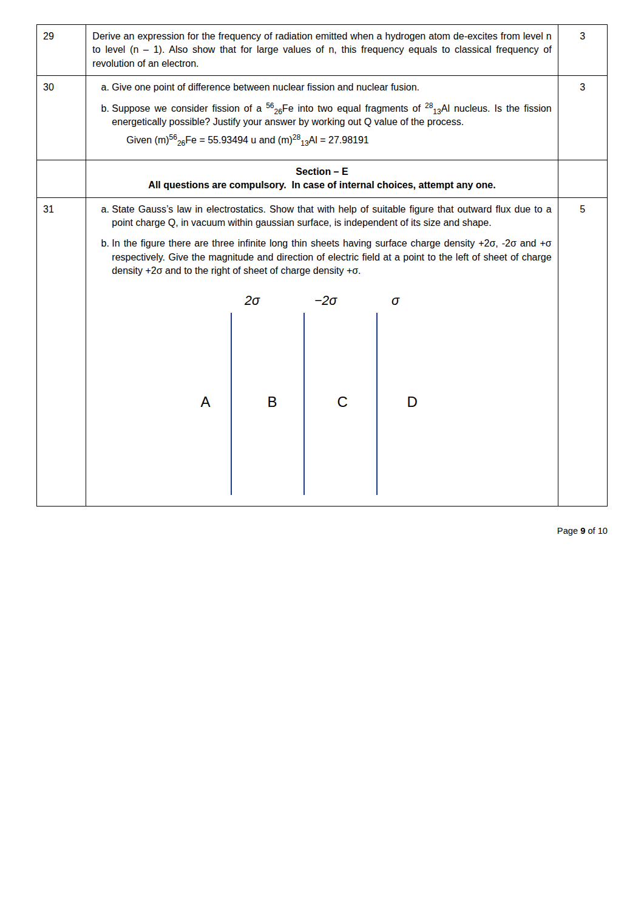| 29 | Derive an expression for the frequency of radiation emitted when a hydrogen atom de-excites from level n to level (n – 1). Also show that for large values of n, this frequency equals to classical frequency of revolution of an electron. | 3 |
| 30 | Give one point of difference between nuclear fission and nuclear fusion. Suppose we consider fission of a 56 26 Fe into two equal fragments of 28 13 Al nucleus. Is the fission energetically possible? Justify your answer by working out Q value of the process. Given (m) 56 26 Fe = 55.93494 u and (m) 28 13 Al = 27.98191 | 3 |
| | Section – E All questions are compulsory. In case of internal choices, attempt any one. | |
| 31 | State Gauss’s law in electrostatics. Show that with help of suitable figure that outward flux due to a point charge Q, in vacuum within gaussian surface, is independent of its size and shape. In the figure there are three infinite long thin sheets having surface charge density +2σ, -2σ and +σ respectively. Give the magnitude and direction of electric field at a point to the left of sheet of charge density +2σ and to the right of sheet of charge density +σ. 2σ −2σ σ A B C D | 5 |
Page 9 of 10